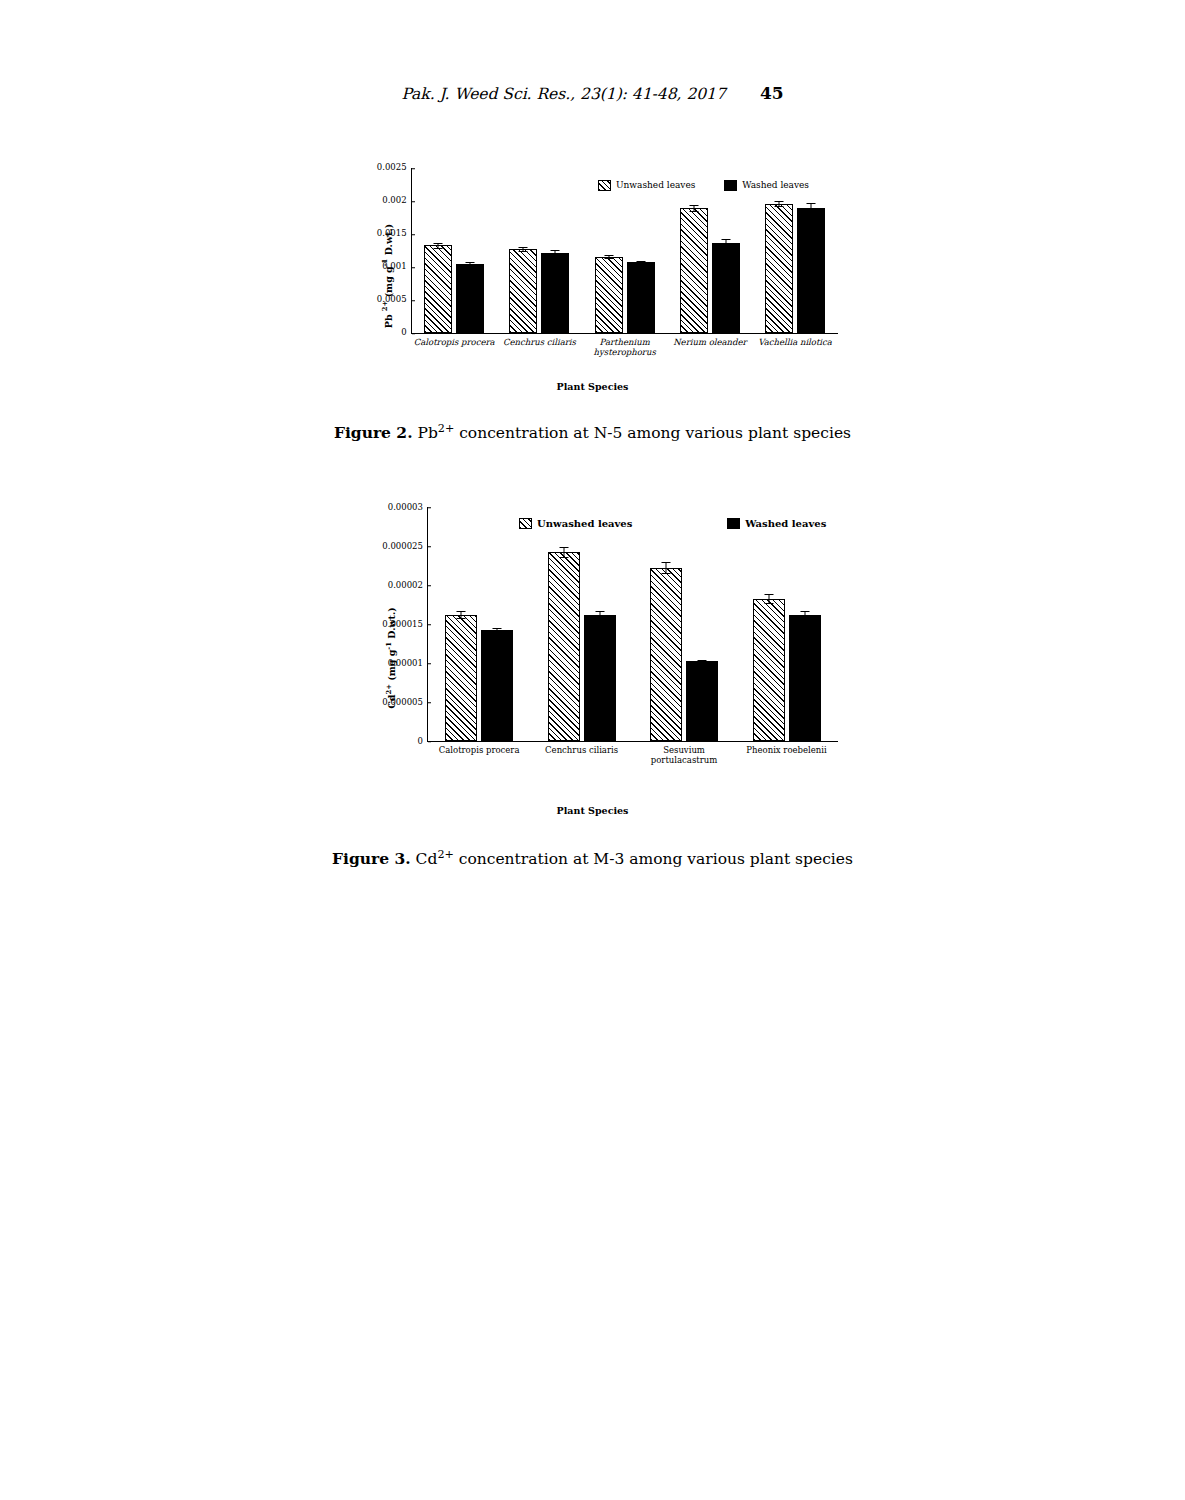Pak. J. Weed Sci. Res., 23(1): 41-48, 2017 45
Pb 2+ (mg g-1 D.wt.)
Unwashed leaves Washed leaves
0.0025 0.002 0.0015 0.001 0.0005 0
Calotropis procera
Cenchrus ciliaris
Parthenium
hysterophorus
Nerium oleander
Vachellia nilotica
Plant Species
Figure 2. Pb2+ concentration at N-5 among various plant species
Cd2+ (mg g-1 D.wt.)
Unwashed leaves Washed leaves
0.00003 0.000025 0.00002 0.000015 0.00001 0.000005 0
Calotropis procera
Cenchrus ciliaris
Sesuvium
portulacastrum
Pheonix roebelenii
Plant Species
Figure 3. Cd2+ concentration at M-3 among various plant species